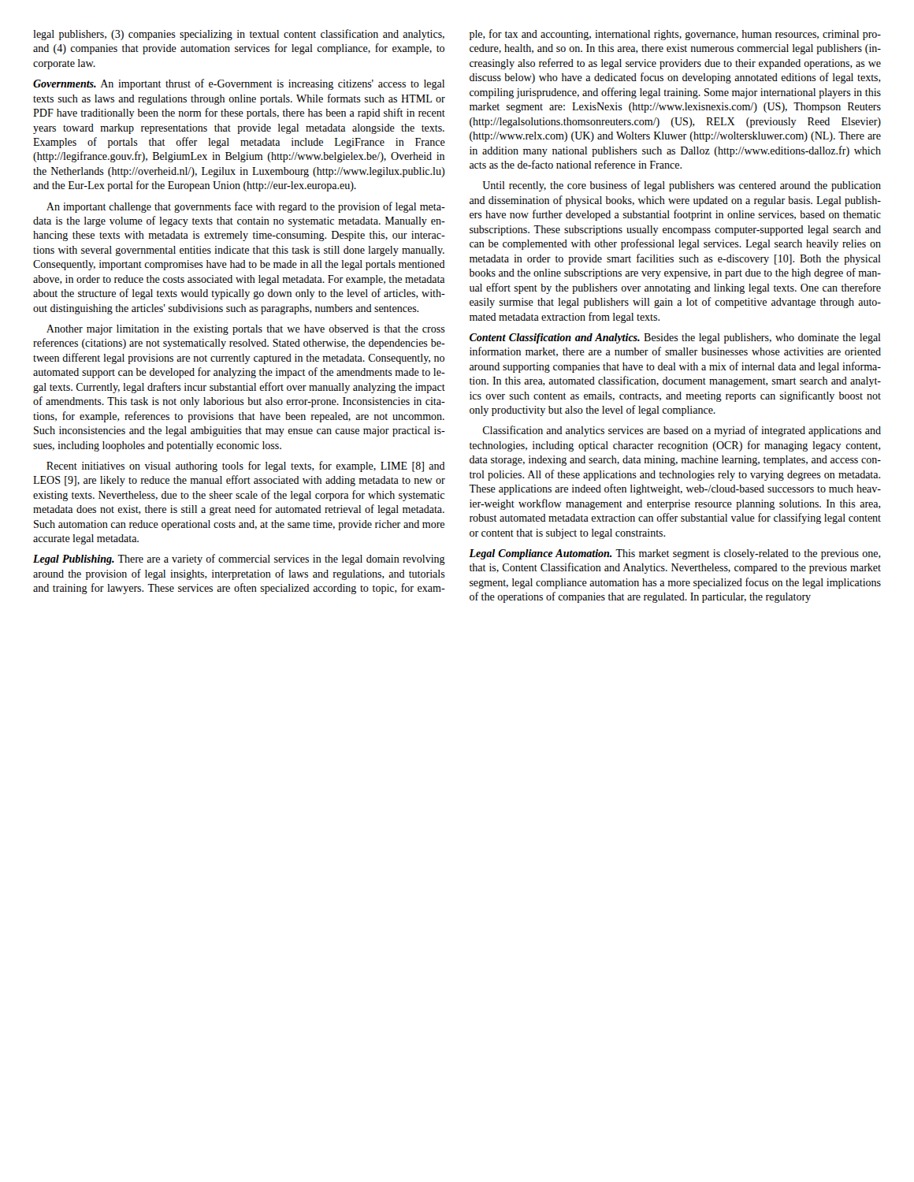legal publishers, (3) companies specializing in textual content classification and analytics, and (4) companies that provide automation services for legal compliance, for example, to corporate law.
Governments. An important thrust of e-Government is increasing citizens' access to legal texts such as laws and regulations through online portals. While formats such as HTML or PDF have traditionally been the norm for these portals, there has been a rapid shift in recent years toward markup representations that provide legal metadata alongside the texts. Examples of portals that offer legal metadata include LegiFrance in France (http://legifrance.gouv.fr), BelgiumLex in Belgium (http://www.belgielex.be/), Overheid in the Netherlands (http://overheid.nl/), Legilux in Luxembourg (http://www.legilux.public.lu) and the Eur-Lex portal for the European Union (http://eur-lex.europa.eu).
An important challenge that governments face with regard to the provision of legal metadata is the large volume of legacy texts that contain no systematic metadata. Manually enhancing these texts with metadata is extremely time-consuming. Despite this, our interactions with several governmental entities indicate that this task is still done largely manually. Consequently, important compromises have had to be made in all the legal portals mentioned above, in order to reduce the costs associated with legal metadata. For example, the metadata about the structure of legal texts would typically go down only to the level of articles, without distinguishing the articles' subdivisions such as paragraphs, numbers and sentences.
Another major limitation in the existing portals that we have observed is that the cross references (citations) are not systematically resolved. Stated otherwise, the dependencies between different legal provisions are not currently captured in the metadata. Consequently, no automated support can be developed for analyzing the impact of the amendments made to legal texts. Currently, legal drafters incur substantial effort over manually analyzing the impact of amendments. This task is not only laborious but also error-prone. Inconsistencies in citations, for example, references to provisions that have been repealed, are not uncommon. Such inconsistencies and the legal ambiguities that may ensue can cause major practical issues, including loopholes and potentially economic loss.
Recent initiatives on visual authoring tools for legal texts, for example, LIME [8] and LEOS [9], are likely to reduce the manual effort associated with adding metadata to new or existing texts. Nevertheless, due to the sheer scale of the legal corpora for which systematic metadata does not exist, there is still a great need for automated retrieval of legal metadata. Such automation can reduce operational costs and, at the same time, provide richer and more accurate legal metadata.
Legal Publishing. There are a variety of commercial services in the legal domain revolving around the provision of legal insights, interpretation of laws and regulations, and tutorials and training for lawyers. These services are often specialized according to topic, for example, for tax and accounting, international rights, governance, human resources, criminal procedure, health, and so on. In this area, there exist numerous commercial legal publishers (increasingly also referred to as legal service providers due to their expanded operations, as we discuss below) who have a dedicated focus on developing annotated editions of legal texts, compiling jurisprudence, and offering legal training. Some major international players in this market segment are: LexisNexis (http://www.lexisnexis.com/) (US), Thompson Reuters (http://legalsolutions.thomsonreuters.com/) (US), RELX (previously Reed Elsevier) (http://www.relx.com) (UK) and Wolters Kluwer (http://wolterskluwer.com) (NL). There are in addition many national publishers such as Dalloz (http://www.editions-dalloz.fr) which acts as the de-facto national reference in France.
Until recently, the core business of legal publishers was centered around the publication and dissemination of physical books, which were updated on a regular basis. Legal publishers have now further developed a substantial footprint in online services, based on thematic subscriptions. These subscriptions usually encompass computer-supported legal search and can be complemented with other professional legal services. Legal search heavily relies on metadata in order to provide smart facilities such as e-discovery [10]. Both the physical books and the online subscriptions are very expensive, in part due to the high degree of manual effort spent by the publishers over annotating and linking legal texts. One can therefore easily surmise that legal publishers will gain a lot of competitive advantage through automated metadata extraction from legal texts.
Content Classification and Analytics. Besides the legal publishers, who dominate the legal information market, there are a number of smaller businesses whose activities are oriented around supporting companies that have to deal with a mix of internal data and legal information. In this area, automated classification, document management, smart search and analytics over such content as emails, contracts, and meeting reports can significantly boost not only productivity but also the level of legal compliance.
Classification and analytics services are based on a myriad of integrated applications and technologies, including optical character recognition (OCR) for managing legacy content, data storage, indexing and search, data mining, machine learning, templates, and access control policies. All of these applications and technologies rely to varying degrees on metadata. These applications are indeed often lightweight, web-/cloud-based successors to much heavier-weight workflow management and enterprise resource planning solutions. In this area, robust automated metadata extraction can offer substantial value for classifying legal content or content that is subject to legal constraints.
Legal Compliance Automation. This market segment is closely-related to the previous one, that is, Content Classification and Analytics. Nevertheless, compared to the previous market segment, legal compliance automation has a more specialized focus on the legal implications of the operations of companies that are regulated. In particular, the regulatory